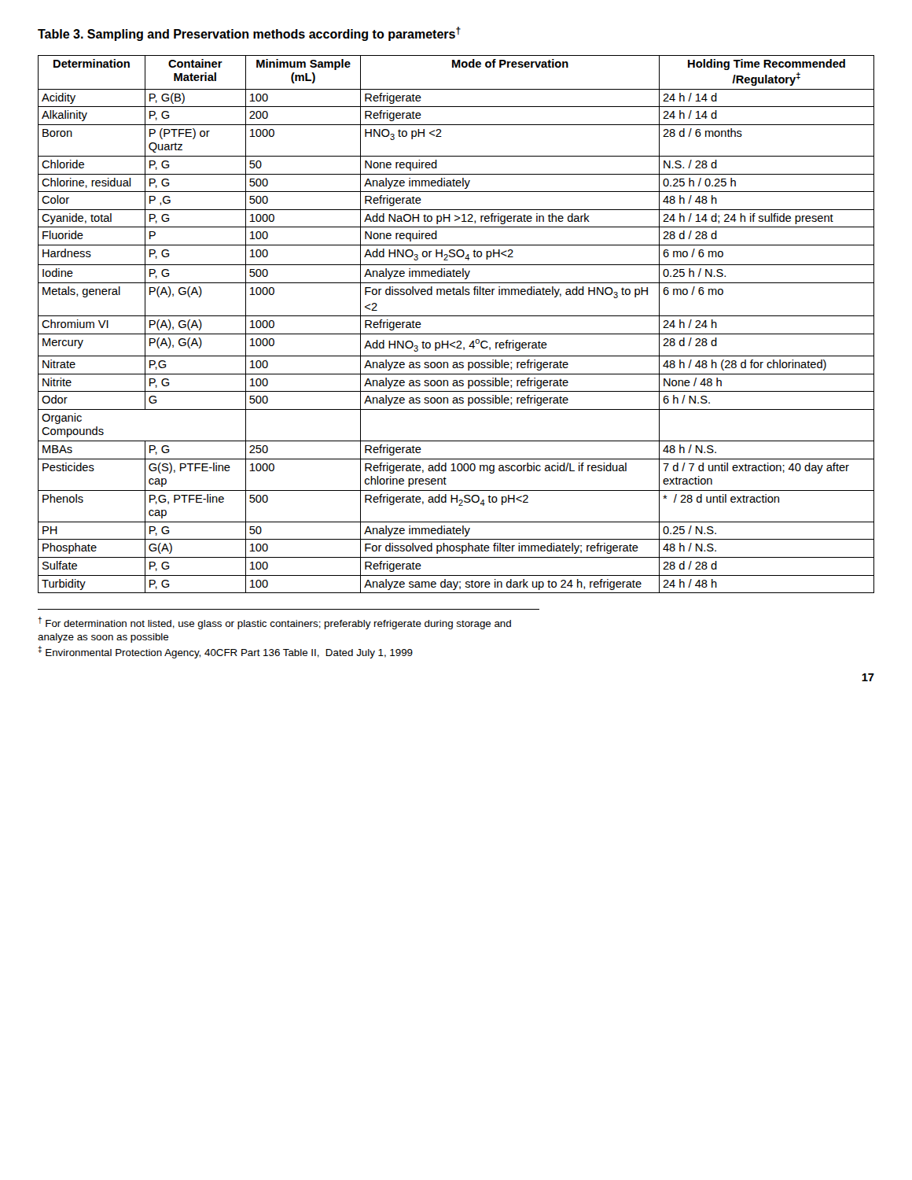Table 3. Sampling and Preservation methods according to parameters†
| Determination | Container Material | Minimum Sample (mL) | Mode of Preservation | Holding Time Recommended /Regulatory ‡ |
| --- | --- | --- | --- | --- |
| Acidity | P, G(B) | 100 | Refrigerate | 24 h / 14 d |
| Alkalinity | P, G | 200 | Refrigerate | 24 h / 14 d |
| Boron | P (PTFE) or Quartz | 1000 | HNO 3 to pH <2 | 28 d / 6 months |
| Chloride | P, G | 50 | None required | N.S. / 28 d |
| Chlorine, residual | P, G | 500 | Analyze immediately | 0.25 h / 0.25 h |
| Color | P ,G | 500 | Refrigerate | 48 h / 48 h |
| Cyanide, total | P, G | 1000 | Add NaOH to pH >12, refrigerate in the dark | 24 h / 14 d; 24 h if sulfide present |
| Fluoride | P | 100 | None required | 28 d / 28 d |
| Hardness | P, G | 100 | Add HNO 3 or H 2 SO 4 to pH<2 | 6 mo / 6 mo |
| Iodine | P, G | 500 | Analyze immediately | 0.25 h / N.S. |
| Metals, general | P(A), G(A) | 1000 | For dissolved metals filter immediately, add HNO 3 to pH <2 | 6 mo / 6 mo |
| Chromium VI | P(A), G(A) | 1000 | Refrigerate | 24 h / 24 h |
| Mercury | P(A), G(A) | 1000 | Add HNO 3 to pH<2, 4 o C, refrigerate | 28 d / 28 d |
| Nitrate | P,G | 100 | Analyze as soon as possible; refrigerate | 48 h / 48 h (28 d for chlorinated) |
| Nitrite | P, G | 100 | Analyze as soon as possible; refrigerate | None / 48 h |
| Odor | G | 500 | Analyze as soon as possible; refrigerate | 6 h / N.S. |
| Organic Compounds | | | | |
| MBAs | P, G | 250 | Refrigerate | 48 h / N.S. |
| Pesticides | G(S), PTFE-line cap | 1000 | Refrigerate, add 1000 mg ascorbic acid/L if residual chlorine present | 7 d / 7 d until extraction; 40 day after extraction |
| Phenols | P,G, PTFE-line cap | 500 | Refrigerate, add H 2 SO 4 to pH<2 | * / 28 d until extraction |
| PH | P, G | 50 | Analyze immediately | 0.25 / N.S. |
| Phosphate | G(A) | 100 | For dissolved phosphate filter immediately; refrigerate | 48 h / N.S. |
| Sulfate | P, G | 100 | Refrigerate | 28 d / 28 d |
| Turbidity | P, G | 100 | Analyze same day; store in dark up to 24 h, refrigerate | 24 h / 48 h |
† For determination not listed, use glass or plastic containers; preferably refrigerate during storage and analyze as soon as possible
‡ Environmental Protection Agency, 40CFR Part 136 Table II, Dated July 1, 1999
17